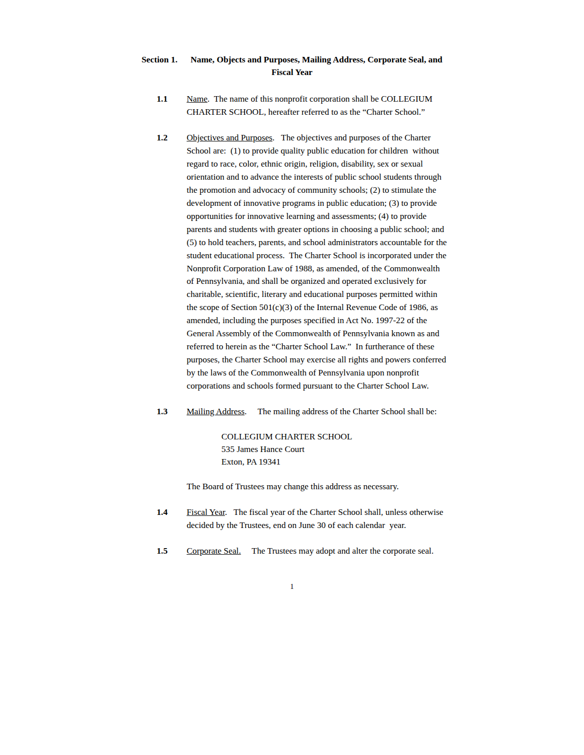Section 1. Name, Objects and Purposes, Mailing Address, Corporate Seal, and Fiscal Year
1.1
Name. The name of this nonprofit corporation shall be COLLEGIUM CHARTER SCHOOL, hereafter referred to as the “Charter School.”
1.2
Objectives and Purposes. The objectives and purposes of the Charter School are: (1) to provide quality public education for children without regard to race, color, ethnic origin, religion, disability, sex or sexual orientation and to advance the interests of public school students through the promotion and advocacy of community schools; (2) to stimulate the development of innovative programs in public education; (3) to provide opportunities for innovative learning and assessments; (4) to provide parents and students with greater options in choosing a public school; and (5) to hold teachers, parents, and school administrators accountable for the student educational process. The Charter School is incorporated under the Nonprofit Corporation Law of 1988, as amended, of the Commonwealth of Pennsylvania, and shall be organized and operated exclusively for charitable, scientific, literary and educational purposes permitted within the scope of Section 501(c)(3) of the Internal Revenue Code of 1986, as amended, including the purposes specified in Act No. 1997-22 of the General Assembly of the Commonwealth of Pennsylvania known as and referred to herein as the “Charter School Law.” In furtherance of these purposes, the Charter School may exercise all rights and powers conferred by the laws of the Commonwealth of Pennsylvania upon nonprofit corporations and schools formed pursuant to the Charter School Law.
1.3
Mailing Address. The mailing address of the Charter School shall be:
COLLEGIUM CHARTER SCHOOL
535 James Hance Court
Exton, PA 19341
The Board of Trustees may change this address as necessary.
1.4
Fiscal Year. The fiscal year of the Charter School shall, unless otherwise decided by the Trustees, end on June 30 of each calendar year.
1.5
Corporate Seal. The Trustees may adopt and alter the corporate seal.
1